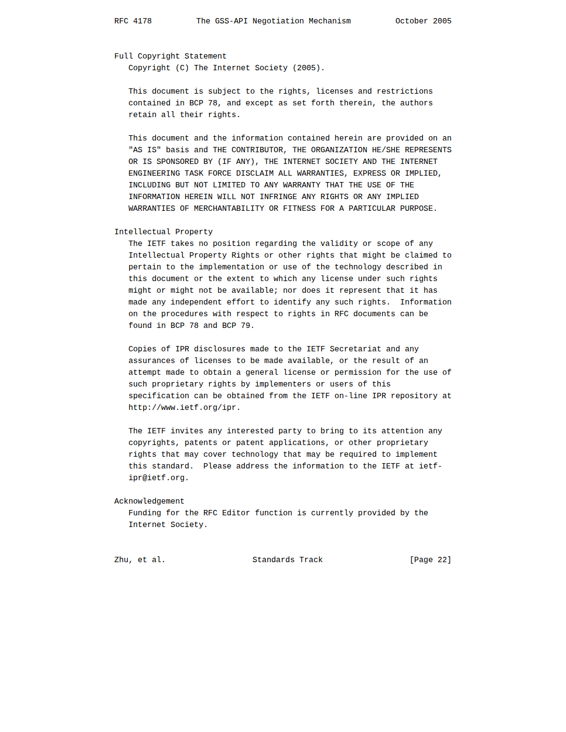RFC 4178 The GSS-API Negotiation Mechanism October 2005
Full Copyright Statement
Copyright (C) The Internet Society (2005).

This document is subject to the rights, licenses and restrictions
contained in BCP 78, and except as set forth therein, the authors
retain all their rights.

This document and the information contained herein are provided on an
"AS IS" basis and THE CONTRIBUTOR, THE ORGANIZATION HE/SHE REPRESENTS
OR IS SPONSORED BY (IF ANY), THE INTERNET SOCIETY AND THE INTERNET
ENGINEERING TASK FORCE DISCLAIM ALL WARRANTIES, EXPRESS OR IMPLIED,
INCLUDING BUT NOT LIMITED TO ANY WARRANTY THAT THE USE OF THE
INFORMATION HEREIN WILL NOT INFRINGE ANY RIGHTS OR ANY IMPLIED
WARRANTIES OF MERCHANTABILITY OR FITNESS FOR A PARTICULAR PURPOSE.
Intellectual Property
The IETF takes no position regarding the validity or scope of any
Intellectual Property Rights or other rights that might be claimed to
pertain to the implementation or use of the technology described in
this document or the extent to which any license under such rights
might or might not be available; nor does it represent that it has
made any independent effort to identify any such rights.  Information
on the procedures with respect to rights in RFC documents can be
found in BCP 78 and BCP 79.

Copies of IPR disclosures made to the IETF Secretariat and any
assurances of licenses to be made available, or the result of an
attempt made to obtain a general license or permission for the use of
such proprietary rights by implementers or users of this
specification can be obtained from the IETF on-line IPR repository at
http://www.ietf.org/ipr.

The IETF invites any interested party to bring to its attention any
copyrights, patents or patent applications, or other proprietary
rights that may cover technology that may be required to implement
this standard.  Please address the information to the IETF at ietf-
ipr@ietf.org.
Acknowledgement
Funding for the RFC Editor function is currently provided by the
Internet Society.
Zhu, et al. Standards Track [Page 22]